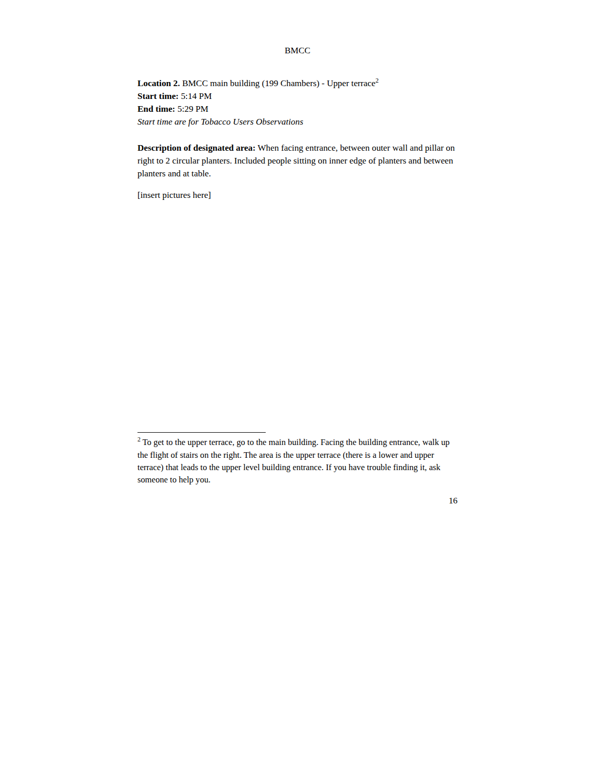BMCC
Location 2. BMCC main building (199 Chambers) - Upper terrace2
Start time: 5:14 PM
End time: 5:29 PM
Start time are for Tobacco Users Observations
Description of designated area: When facing entrance, between outer wall and pillar on right to 2 circular planters. Included people sitting on inner edge of planters and between planters and at table.
[insert pictures here]
2 To get to the upper terrace, go to the main building. Facing the building entrance, walk up the flight of stairs on the right. The area is the upper terrace (there is a lower and upper terrace) that leads to the upper level building entrance. If you have trouble finding it, ask someone to help you.
16